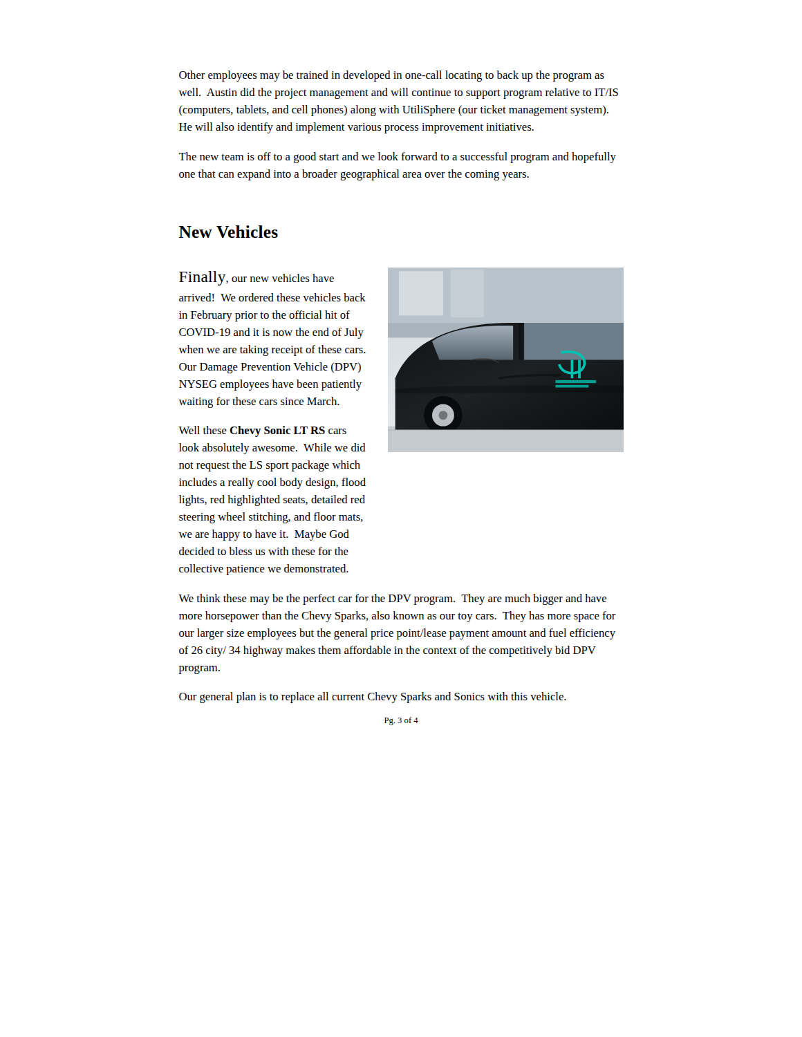Other employees may be trained in developed in one-call locating to back up the program as well. Austin did the project management and will continue to support program relative to IT/IS (computers, tablets, and cell phones) along with UtiliSphere (our ticket management system). He will also identify and implement various process improvement initiatives.
The new team is off to a good start and we look forward to a successful program and hopefully one that can expand into a broader geographical area over the coming years.
New Vehicles
Finally, our new vehicles have arrived! We ordered these vehicles back in February prior to the official hit of COVID-19 and it is now the end of July when we are taking receipt of these cars. Our Damage Prevention Vehicle (DPV) NYSEG employees have been patiently waiting for these cars since March.
Well these Chevy Sonic LT RS cars look absolutely awesome. While we did not request the LS sport package which includes a really cool body design, flood lights, red highlighted seats, detailed red steering wheel stitching, and floor mats, we are happy to have it. Maybe God decided to bless us with these for the collective patience we demonstrated.
We think these may be the perfect car for the DPV program. They are much bigger and have more horsepower than the Chevy Sparks, also known as our toy cars. They has more space for our larger size employees but the general price point/lease payment amount and fuel efficiency of 26 city/ 34 highway makes them affordable in the context of the competitively bid DPV program.
Our general plan is to replace all current Chevy Sparks and Sonics with this vehicle.
Pg. 3 of 4